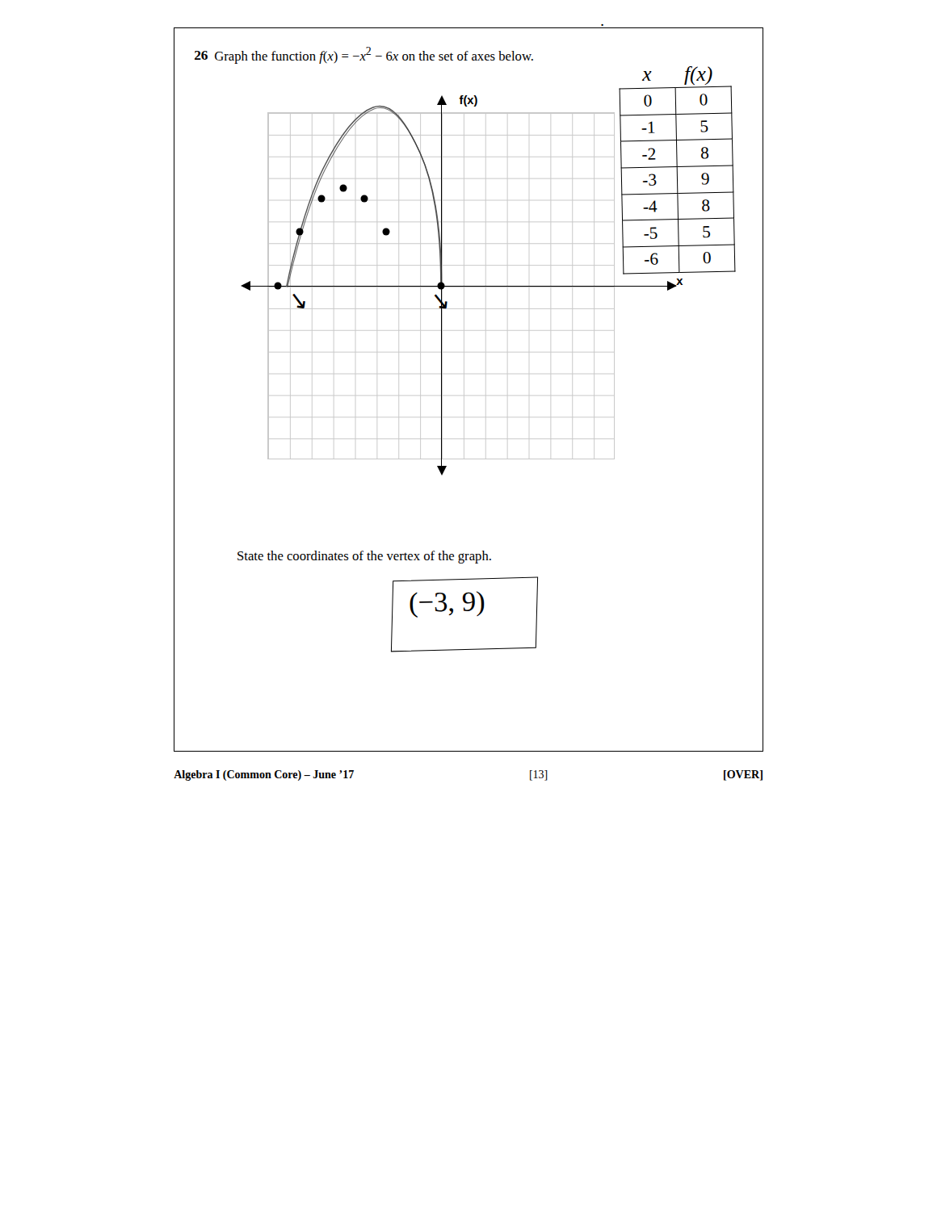.
26 Graph the function f(x) = −x2 − 6x on the set of axes below.
xf(x)
| 0 | 0 |
| -1 | 5 |
| -2 | 8 |
| -3 | 9 |
| -4 | 8 |
| -5 | 5 |
| -6 | 0 |
f(x)
x
↘
↘
State the coordinates of the vertex of the graph.
(−3, 9)
Algebra I (Common Core) – June ’17
[13]
[OVER]